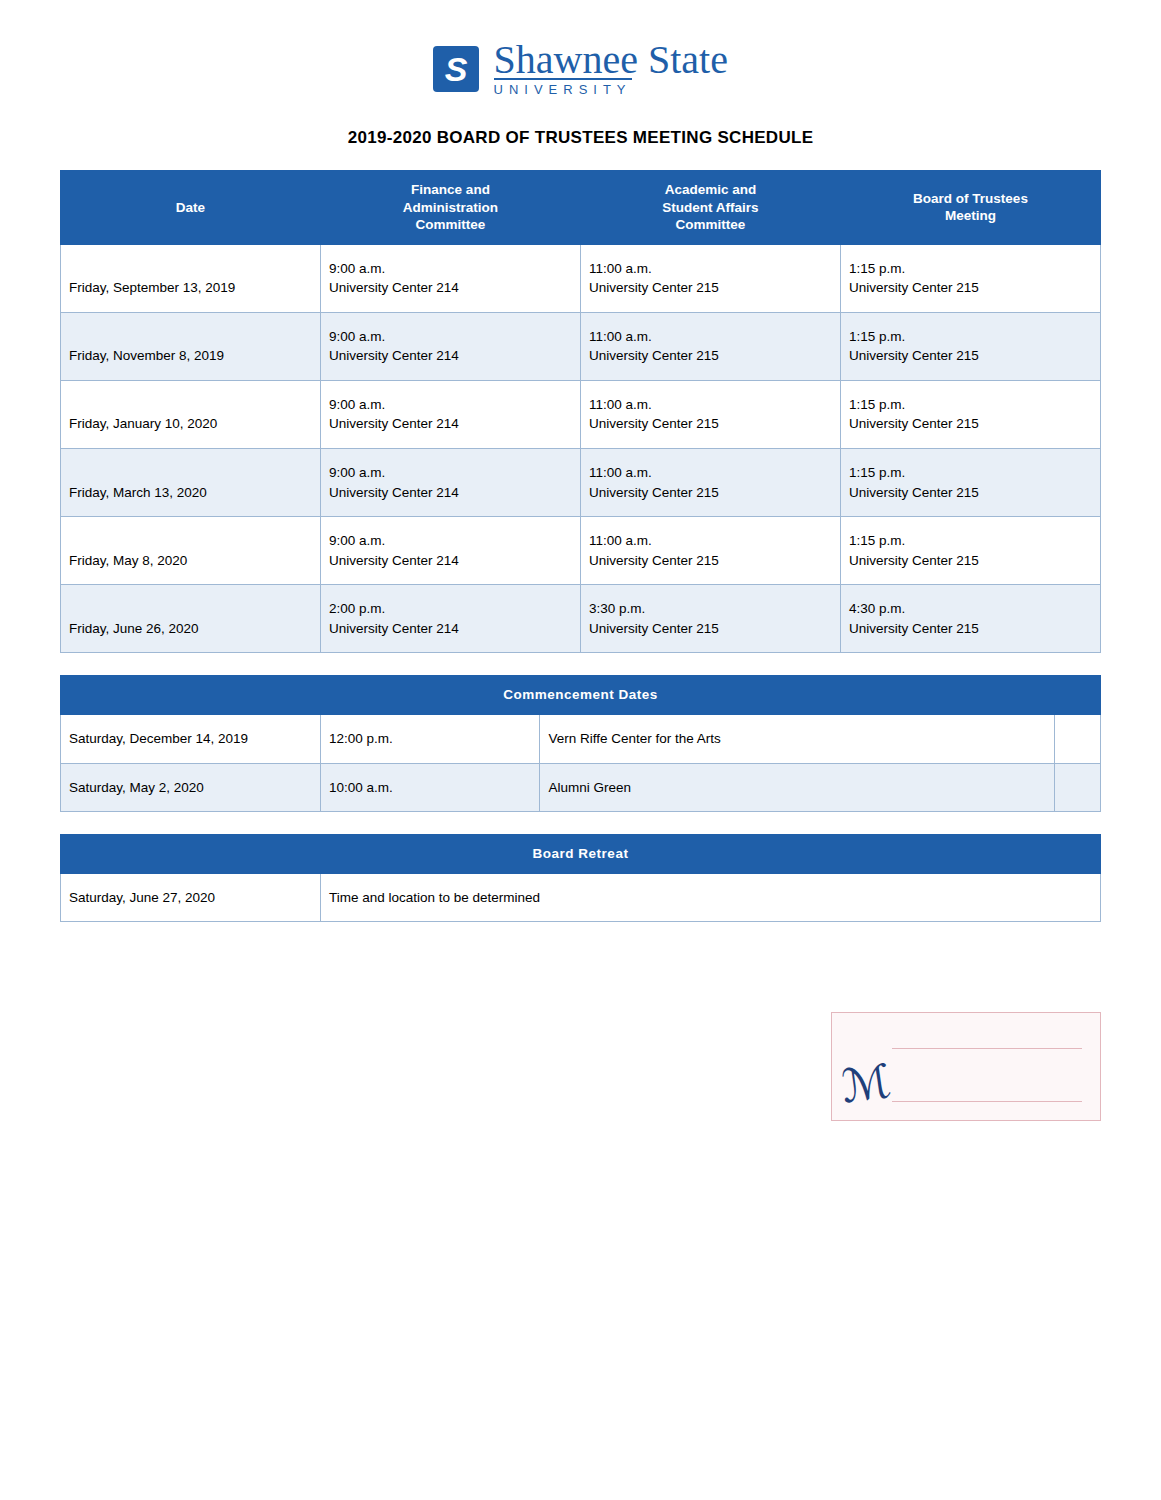S Shawnee State
UNIVERSITY
2019-2020 BOARD OF TRUSTEES MEETING SCHEDULE
| Date | Finance and Administration Committee | Academic and Student Affairs Committee | Board of Trustees Meeting |
| --- | --- | --- | --- |
| Friday, September 13, 2019 | 9:00 a.m. University Center 214 | 11:00 a.m. University Center 215 | 1:15 p.m. University Center 215 |
| Friday, November 8, 2019 | 9:00 a.m. University Center 214 | 11:00 a.m. University Center 215 | 1:15 p.m. University Center 215 |
| Friday, January 10, 2020 | 9:00 a.m. University Center 214 | 11:00 a.m. University Center 215 | 1:15 p.m. University Center 215 |
| Friday, March 13, 2020 | 9:00 a.m. University Center 214 | 11:00 a.m. University Center 215 | 1:15 p.m. University Center 215 |
| Friday, May 8, 2020 | 9:00 a.m. University Center 214 | 11:00 a.m. University Center 215 | 1:15 p.m. University Center 215 |
| Friday, June 26, 2020 | 2:00 p.m. University Center 214 | 3:30 p.m. University Center 215 | 4:30 p.m. University Center 215 |
| Commencement Dates |
| --- |
| Saturday, December 14, 2019 | 12:00 p.m. | Vern Riffe Center for the Arts | |
| Saturday, May 2, 2020 | 10:00 a.m. | Alumni Green | |
| Board Retreat |
| --- |
| Saturday, June 27, 2020 | Time and location to be determined |
ℳ